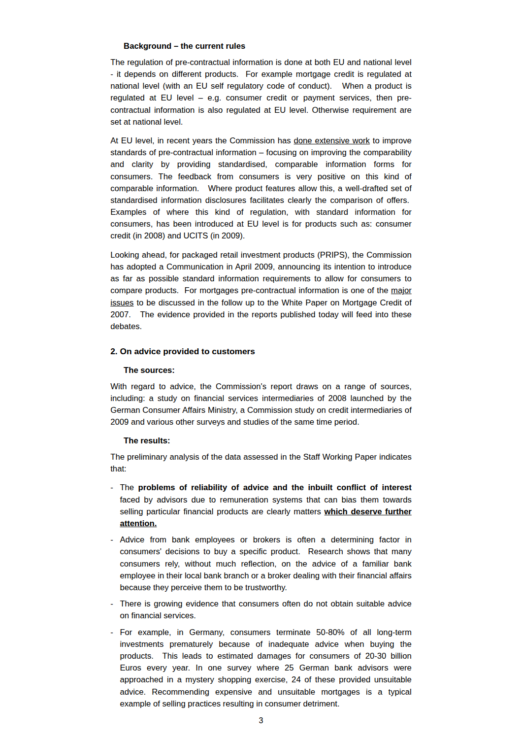Background – the current rules
The regulation of pre-contractual information is done at both EU and national level - it depends on different products. For example mortgage credit is regulated at national level (with an EU self regulatory code of conduct). When a product is regulated at EU level – e.g. consumer credit or payment services, then pre-contractual information is also regulated at EU level. Otherwise requirement are set at national level.
At EU level, in recent years the Commission has done extensive work to improve standards of pre-contractual information – focusing on improving the comparability and clarity by providing standardised, comparable information forms for consumers. The feedback from consumers is very positive on this kind of comparable information. Where product features allow this, a well-drafted set of standardised information disclosures facilitates clearly the comparison of offers. Examples of where this kind of regulation, with standard information for consumers, has been introduced at EU level is for products such as: consumer credit (in 2008) and UCITS (in 2009).
Looking ahead, for packaged retail investment products (PRIPS), the Commission has adopted a Communication in April 2009, announcing its intention to introduce as far as possible standard information requirements to allow for consumers to compare products. For mortgages pre-contractual information is one of the major issues to be discussed in the follow up to the White Paper on Mortgage Credit of 2007. The evidence provided in the reports published today will feed into these debates.
2. On advice provided to customers
The sources:
With regard to advice, the Commission's report draws on a range of sources, including: a study on financial services intermediaries of 2008 launched by the German Consumer Affairs Ministry, a Commission study on credit intermediaries of 2009 and various other surveys and studies of the same time period.
The results:
The preliminary analysis of the data assessed in the Staff Working Paper indicates that:
The problems of reliability of advice and the inbuilt conflict of interest faced by advisors due to remuneration systems that can bias them towards selling particular financial products are clearly matters which deserve further attention.
Advice from bank employees or brokers is often a determining factor in consumers' decisions to buy a specific product. Research shows that many consumers rely, without much reflection, on the advice of a familiar bank employee in their local bank branch or a broker dealing with their financial affairs because they perceive them to be trustworthy.
There is growing evidence that consumers often do not obtain suitable advice on financial services.
For example, in Germany, consumers terminate 50-80% of all long-term investments prematurely because of inadequate advice when buying the products. This leads to estimated damages for consumers of 20-30 billion Euros every year. In one survey where 25 German bank advisors were approached in a mystery shopping exercise, 24 of these provided unsuitable advice. Recommending expensive and unsuitable mortgages is a typical example of selling practices resulting in consumer detriment.
3